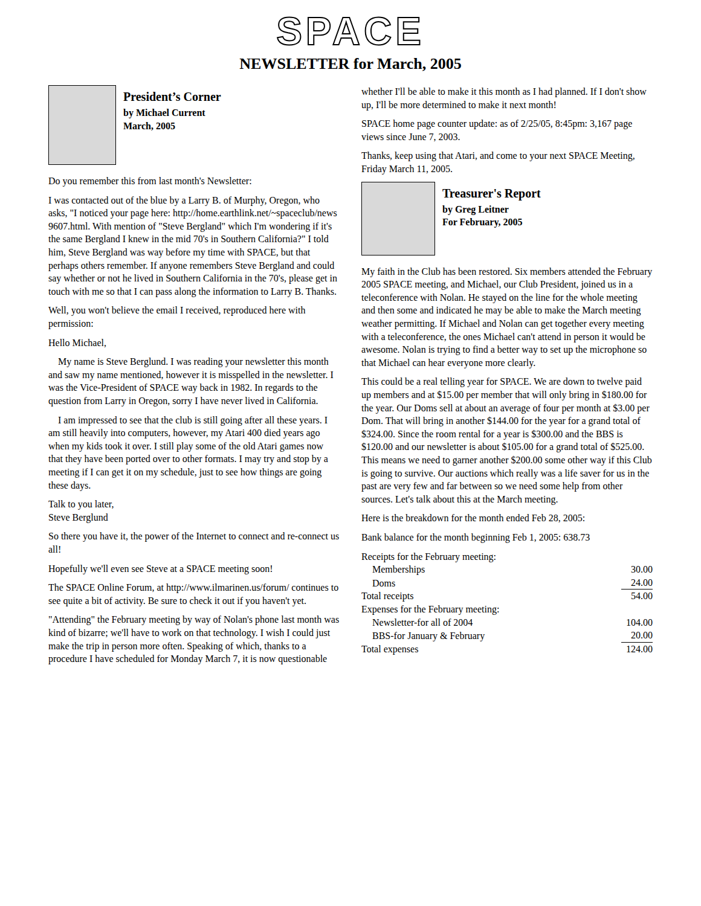SPACE
NEWSLETTER for March, 2005
President’s Corner
by Michael Current
March, 2005
Do you remember this from last month's Newsletter:
I was contacted out of the blue by a Larry B. of Murphy, Oregon, who asks, "I noticed your page here: http://home.earthlink.net/~spaceclub/news9607.html. With mention of "Steve Bergland" which I'm wondering if it's the same Bergland I knew in the mid 70's in Southern California?" I told him, Steve Bergland was way before my time with SPACE, but that perhaps others remember. If anyone remembers Steve Bergland and could say whether or not he lived in Southern California in the 70's, please get in touch with me so that I can pass along the information to Larry B. Thanks.
Well, you won't believe the email I received, reproduced here with permission:
Hello Michael,
My name is Steve Berglund. I was reading your newsletter this month and saw my name mentioned, however it is misspelled in the newsletter. I was the Vice-President of SPACE way back in 1982. In regards to the question from Larry in Oregon, sorry I have never lived in California.
I am impressed to see that the club is still going after all these years. I am still heavily into computers, however, my Atari 400 died years ago when my kids took it over. I still play some of the old Atari games now that they have been ported over to other formats. I may try and stop by a meeting if I can get it on my schedule, just to see how things are going these days.
Talk to you later,
Steve Berglund
So there you have it, the power of the Internet to connect and re-connect us all!
Hopefully we'll even see Steve at a SPACE meeting soon!
The SPACE Online Forum, at http://www.ilmarinen.us/forum/ continues to see quite a bit of activity. Be sure to check it out if you haven't yet.
"Attending" the February meeting by way of Nolan's phone last month was kind of bizarre; we'll have to work on that technology. I wish I could just make the trip in person more often. Speaking of which, thanks to a procedure I have scheduled for Monday March 7, it is now questionable whether I'll be able to make it this month as I had planned. If I don't show up, I'll be more determined to make it next month!
SPACE home page counter update: as of 2/25/05, 8:45pm: 3,167 page views since June 7, 2003.
Thanks, keep using that Atari, and come to your next SPACE Meeting, Friday March 11, 2005.
Treasurer's Report
by Greg Leitner
For February, 2005
My faith in the Club has been restored. Six members attended the February 2005 SPACE meeting, and Michael, our Club President, joined us in a teleconference with Nolan. He stayed on the line for the whole meeting and then some and indicated he may be able to make the March meeting weather permitting. If Michael and Nolan can get together every meeting with a teleconference, the ones Michael can't attend in person it would be awesome. Nolan is trying to find a better way to set up the microphone so that Michael can hear everyone more clearly.
This could be a real telling year for SPACE. We are down to twelve paid up members and at $15.00 per member that will only bring in $180.00 for the year. Our Doms sell at about an average of four per month at $3.00 per Dom. That will bring in another $144.00 for the year for a grand total of $324.00. Since the room rental for a year is $300.00 and the BBS is $120.00 and our newsletter is about $105.00 for a grand total of $525.00. This means we need to garner another $200.00 some other way if this Club is going to survive. Our auctions which really was a life saver for us in the past are very few and far between so we need some help from other sources. Let's talk about this at the March meeting.
Here is the breakdown for the month ended Feb 28, 2005:
Bank balance for the month beginning Feb 1, 2005: 638.73
| Receipts for the February meeting: |
| Memberships | 30.00 |
| Doms | 24.00 |
| Total receipts | 54.00 |
| Expenses for the February meeting: |
| Newsletter-for all of 2004 | 104.00 |
| BBS-for January & February | 20.00 |
| Total expenses | 124.00 |